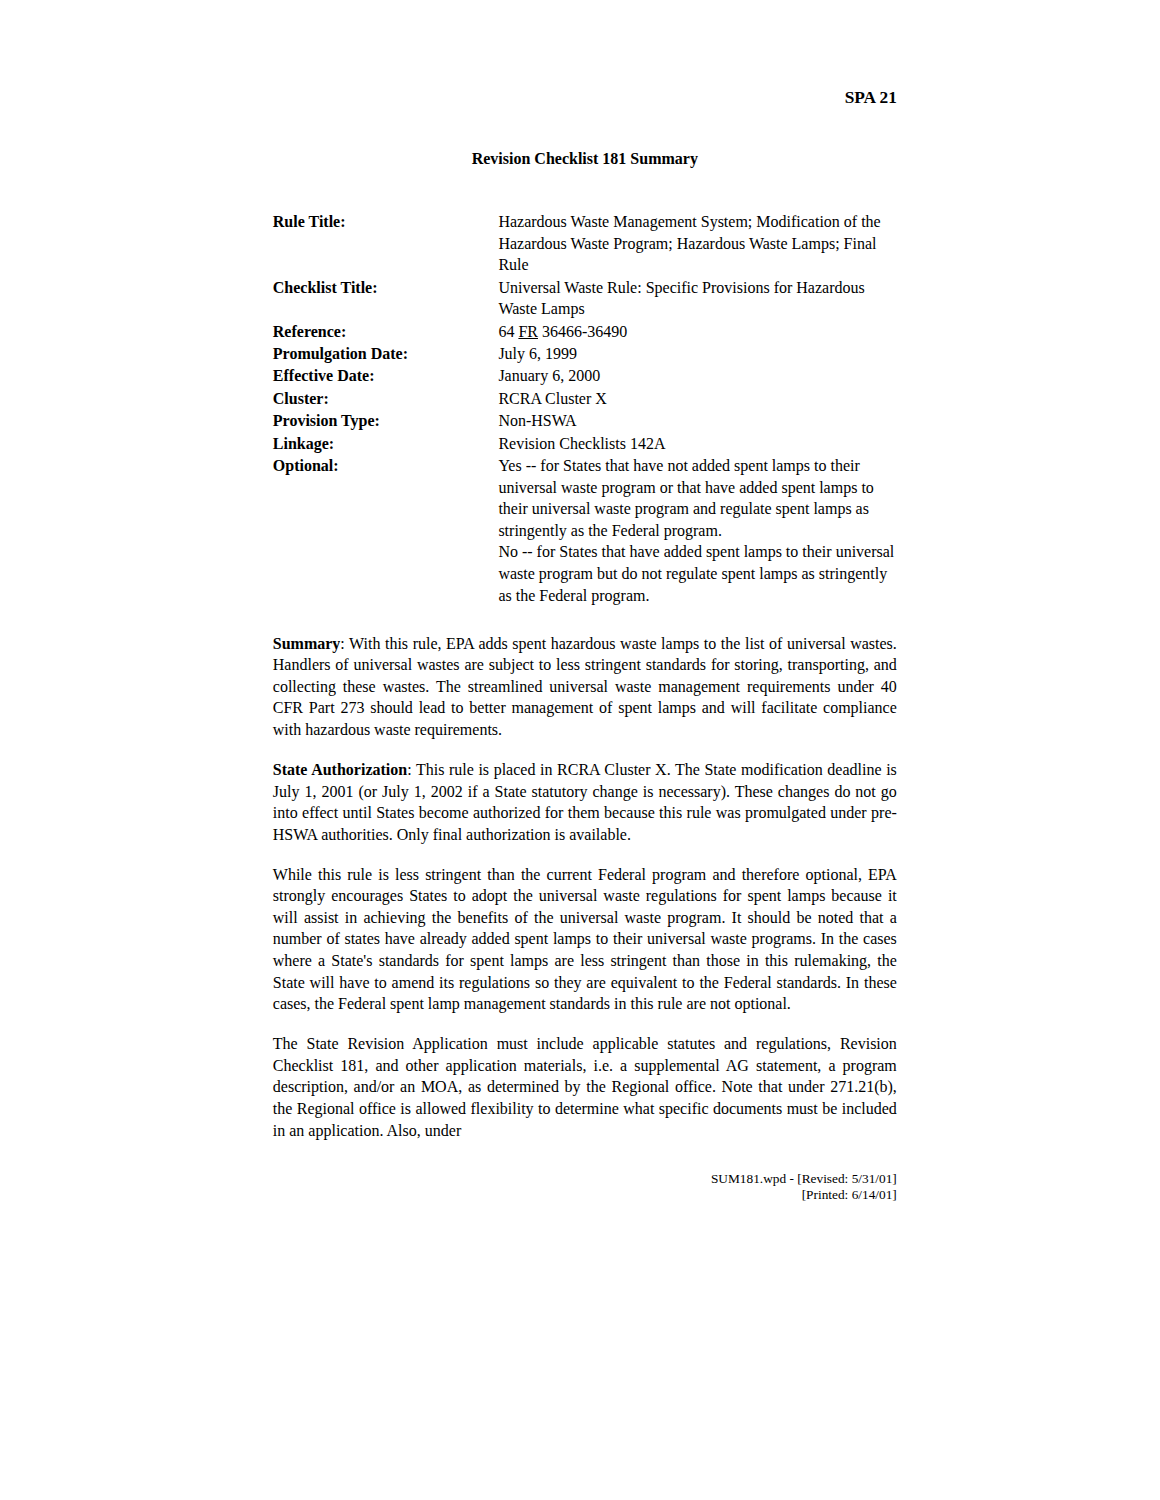SPA 21
Revision Checklist 181 Summary
| Rule Title: | Hazardous Waste Management System; Modification of the Hazardous Waste Program; Hazardous Waste Lamps; Final Rule |
| Checklist Title: | Universal Waste Rule: Specific Provisions for Hazardous Waste Lamps |
| Reference: | 64 FR 36466-36490 |
| Promulgation Date: | July 6, 1999 |
| Effective Date: | January 6, 2000 |
| Cluster: | RCRA Cluster X |
| Provision Type: | Non-HSWA |
| Linkage: | Revision Checklists 142A |
| Optional: | Yes -- for States that have not added spent lamps to their universal waste program or that have added spent lamps to their universal waste program and regulate spent lamps as stringently as the Federal program. No -- for States that have added spent lamps to their universal waste program but do not regulate spent lamps as stringently as the Federal program. |
Summary: With this rule, EPA adds spent hazardous waste lamps to the list of universal wastes. Handlers of universal wastes are subject to less stringent standards for storing, transporting, and collecting these wastes. The streamlined universal waste management requirements under 40 CFR Part 273 should lead to better management of spent lamps and will facilitate compliance with hazardous waste requirements.
State Authorization: This rule is placed in RCRA Cluster X. The State modification deadline is July 1, 2001 (or July 1, 2002 if a State statutory change is necessary). These changes do not go into effect until States become authorized for them because this rule was promulgated under pre-HSWA authorities. Only final authorization is available.
While this rule is less stringent than the current Federal program and therefore optional, EPA strongly encourages States to adopt the universal waste regulations for spent lamps because it will assist in achieving the benefits of the universal waste program. It should be noted that a number of states have already added spent lamps to their universal waste programs. In the cases where a State's standards for spent lamps are less stringent than those in this rulemaking, the State will have to amend its regulations so they are equivalent to the Federal standards. In these cases, the Federal spent lamp management standards in this rule are not optional.
The State Revision Application must include applicable statutes and regulations, Revision Checklist 181, and other application materials, i.e. a supplemental AG statement, a program description, and/or an MOA, as determined by the Regional office. Note that under 271.21(b), the Regional office is allowed flexibility to determine what specific documents must be included in an application. Also, under
SUM181.wpd - [Revised: 5/31/01]
[Printed: 6/14/01]